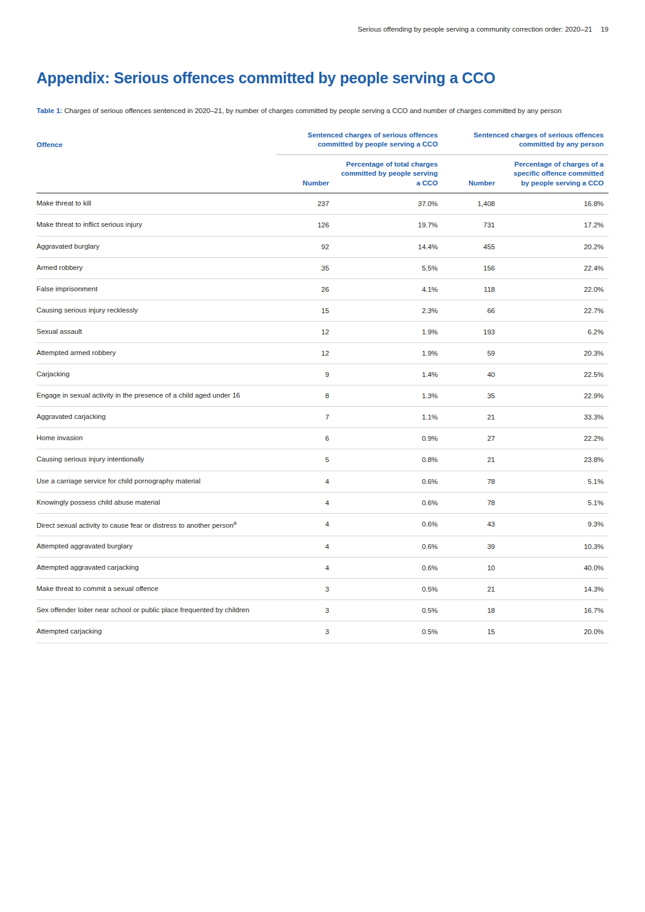Serious offending by people serving a community correction order: 2020–2119
Appendix: Serious offences committed by people serving a CCO
Table 1: Charges of serious offences sentenced in 2020–21, by number of charges committed by people serving a CCO and number of charges committed by any person
| Offence | Sentenced charges of serious offences committed by people serving a CCO | Sentenced charges of serious offences committed by any person |
| --- | --- | --- |
| | Number | Percentage of total charges committed by people serving a CCO | Number | Percentage of charges of a specific offence committed by people serving a CCO |
| Make threat to kill | 237 | 37.0% | 1,408 | 16.8% |
| Make threat to inflict serious injury | 126 | 19.7% | 731 | 17.2% |
| Aggravated burglary | 92 | 14.4% | 455 | 20.2% |
| Armed robbery | 35 | 5.5% | 156 | 22.4% |
| False imprisonment | 26 | 4.1% | 118 | 22.0% |
| Causing serious injury recklessly | 15 | 2.3% | 66 | 22.7% |
| Sexual assault | 12 | 1.9% | 193 | 6.2% |
| Attempted armed robbery | 12 | 1.9% | 59 | 20.3% |
| Carjacking | 9 | 1.4% | 40 | 22.5% |
| Engage in sexual activity in the presence of a child aged under 16 | 8 | 1.3% | 35 | 22.9% |
| Aggravated carjacking | 7 | 1.1% | 21 | 33.3% |
| Home invasion | 6 | 0.9% | 27 | 22.2% |
| Causing serious injury intentionally | 5 | 0.8% | 21 | 23.8% |
| Use a carriage service for child pornography material | 4 | 0.6% | 78 | 5.1% |
| Knowingly possess child abuse material | 4 | 0.6% | 78 | 5.1% |
| Direct sexual activity to cause fear or distress to another person a | 4 | 0.6% | 43 | 9.3% |
| Attempted aggravated burglary | 4 | 0.6% | 39 | 10.3% |
| Attempted aggravated carjacking | 4 | 0.6% | 10 | 40.0% |
| Make threat to commit a sexual offence | 3 | 0.5% | 21 | 14.3% |
| Sex offender loiter near school or public place frequented by children | 3 | 0.5% | 18 | 16.7% |
| Attempted carjacking | 3 | 0.5% | 15 | 20.0% |